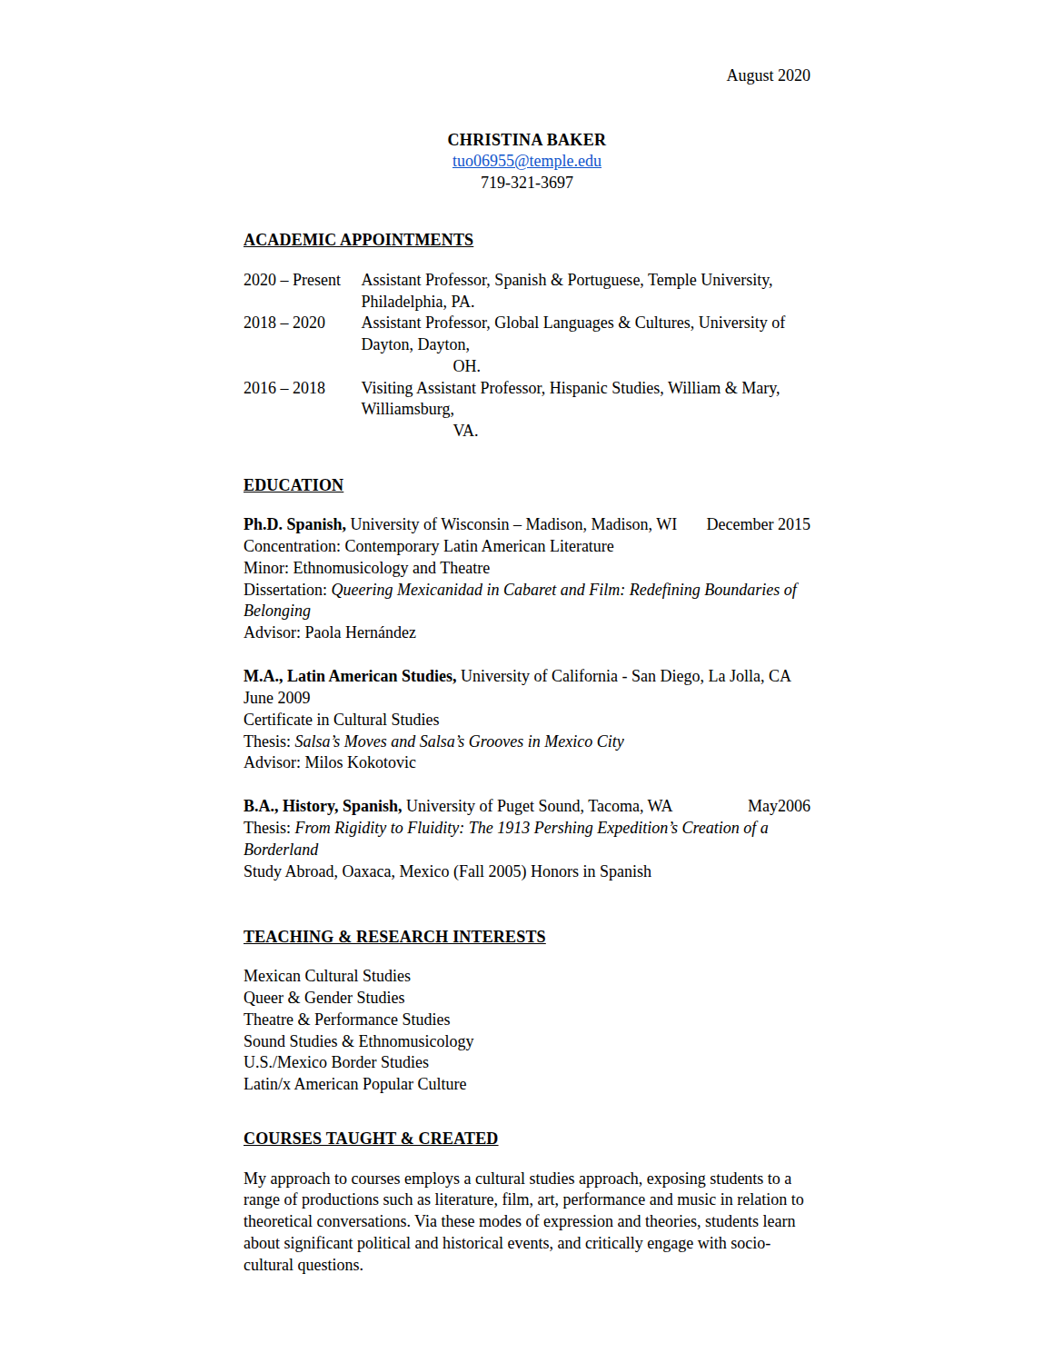August 2020
CHRISTINA BAKER
tuo06955@temple.edu
719-321-3697
ACADEMIC APPOINTMENTS
2020 – Present Assistant Professor, Spanish & Portuguese, Temple University, Philadelphia, PA.
2018 – 2020 Assistant Professor, Global Languages & Cultures, University of Dayton, Dayton, OH.
2016 – 2018 Visiting Assistant Professor, Hispanic Studies, William & Mary, Williamsburg, VA.
EDUCATION
Ph.D. Spanish, University of Wisconsin – Madison, Madison, WI December 2015
Concentration: Contemporary Latin American Literature
Minor: Ethnomusicology and Theatre
Dissertation: Queering Mexicanidad in Cabaret and Film: Redefining Boundaries of Belonging
Advisor: Paola Hernández
M.A., Latin American Studies, University of California - San Diego, La Jolla, CA June 2009
Certificate in Cultural Studies
Thesis: Salsa’s Moves and Salsa’s Grooves in Mexico City
Advisor: Milos Kokotovic
B.A., History, Spanish, University of Puget Sound, Tacoma, WA May2006
Thesis: From Rigidity to Fluidity: The 1913 Pershing Expedition’s Creation of a Borderland
Study Abroad, Oaxaca, Mexico (Fall 2005) Honors in Spanish
TEACHING & RESEARCH INTERESTS
Mexican Cultural Studies
Queer & Gender Studies
Theatre & Performance Studies
Sound Studies & Ethnomusicology
U.S./Mexico Border Studies
Latin/x American Popular Culture
COURSES TAUGHT & CREATED
My approach to courses employs a cultural studies approach, exposing students to a range of productions such as literature, film, art, performance and music in relation to theoretical conversations. Via these modes of expression and theories, students learn about significant political and historical events, and critically engage with socio-cultural questions.